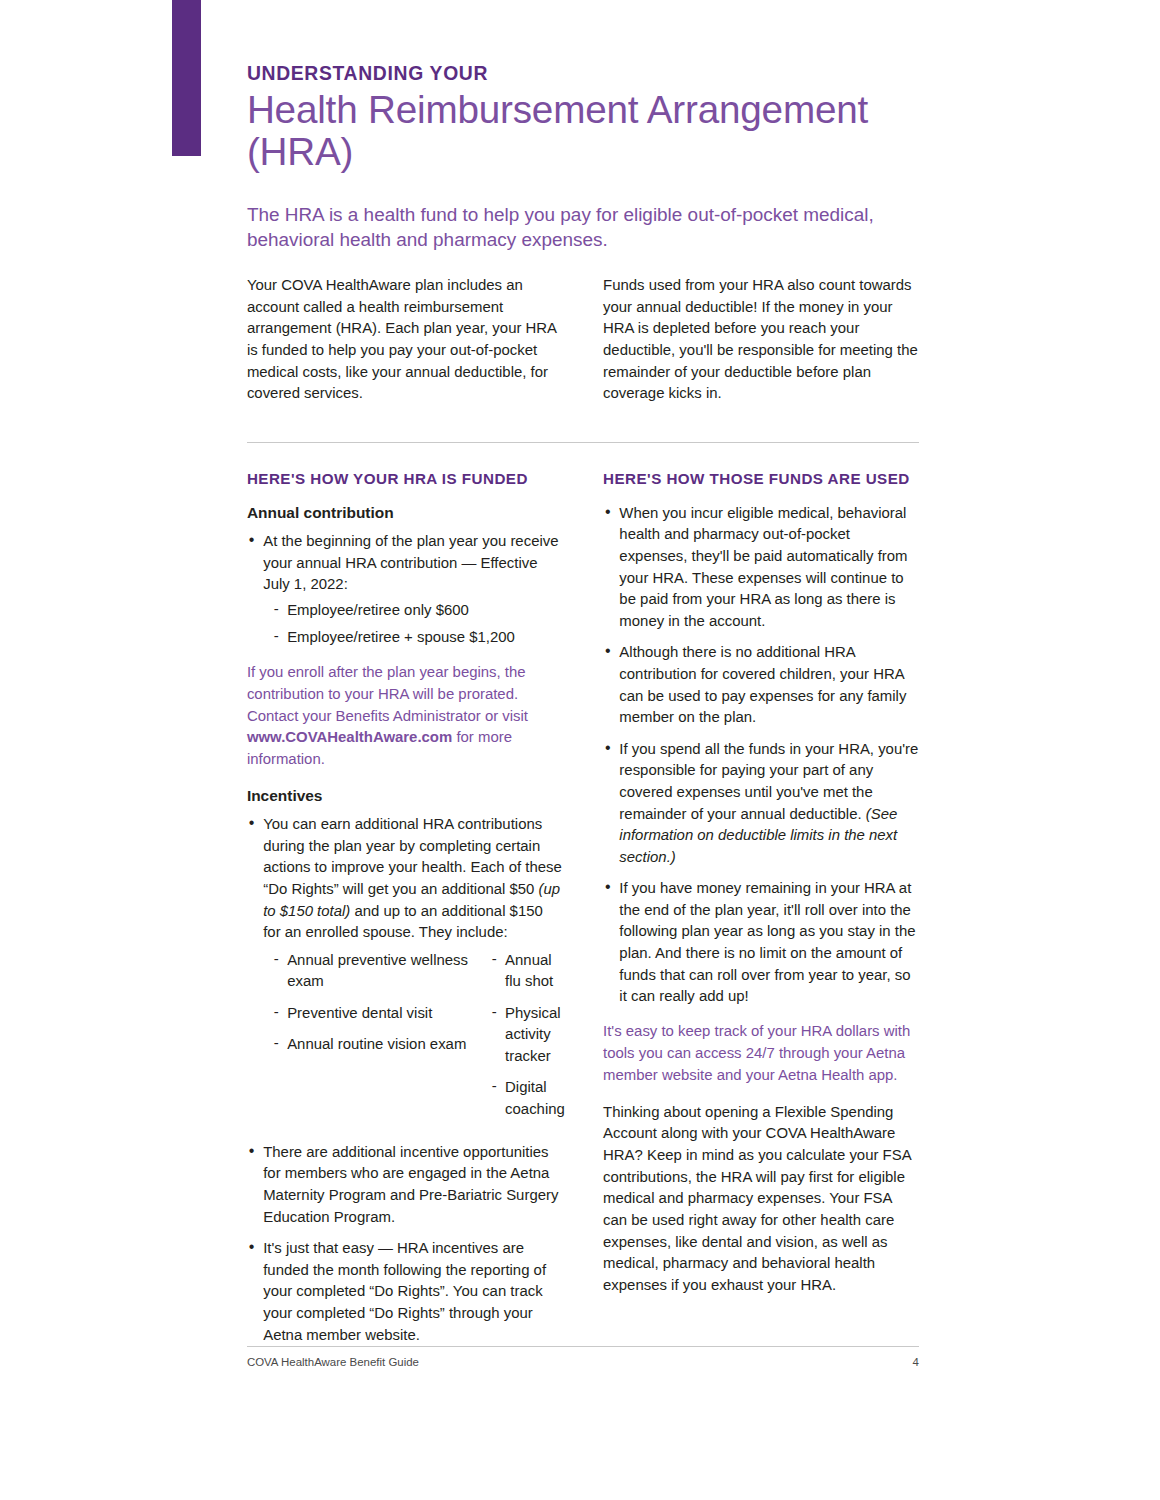Understanding your
Health Reimbursement Arrangement (HRA)
The HRA is a health fund to help you pay for eligible out-of-pocket medical, behavioral health and pharmacy expenses.
Your COVA HealthAware plan includes an account called a health reimbursement arrangement (HRA). Each plan year, your HRA is funded to help you pay your out-of-pocket medical costs, like your annual deductible, for covered services.
Funds used from your HRA also count towards your annual deductible! If the money in your HRA is depleted before you reach your deductible, you'll be responsible for meeting the remainder of your deductible before plan coverage kicks in.
Here's how your HRA is funded
Annual contribution
At the beginning of the plan year you receive your annual HRA contribution — Effective July 1, 2022:
Employee/retiree only $600
Employee/retiree + spouse $1,200
If you enroll after the plan year begins, the contribution to your HRA will be prorated. Contact your Benefits Administrator or visit www.COVAHealthAware.com for more information.
Incentives
You can earn additional HRA contributions during the plan year by completing certain actions to improve your health. Each of these “Do Rights” will get you an additional $50 (up to $150 total) and up to an additional $150 for an enrolled spouse. They include:
Annual preventive wellness exam
Preventive dental visit
Annual routine vision exam
Annual flu shot
Physical activity tracker
Digital coaching
There are additional incentive opportunities for members who are engaged in the Aetna Maternity Program and Pre-Bariatric Surgery Education Program.
It's just that easy — HRA incentives are funded the month following the reporting of your completed “Do Rights”. You can track your completed “Do Rights” through your Aetna member website.
Here's how those funds are used
When you incur eligible medical, behavioral health and pharmacy out-of-pocket expenses, they'll be paid automatically from your HRA. These expenses will continue to be paid from your HRA as long as there is money in the account.
Although there is no additional HRA contribution for covered children, your HRA can be used to pay expenses for any family member on the plan.
If you spend all the funds in your HRA, you're responsible for paying your part of any covered expenses until you've met the remainder of your annual deductible. (See information on deductible limits in the next section.)
If you have money remaining in your HRA at the end of the plan year, it'll roll over into the following plan year as long as you stay in the plan. And there is no limit on the amount of funds that can roll over from year to year, so it can really add up!
It's easy to keep track of your HRA dollars with tools you can access 24/7 through your Aetna member website and your Aetna Health app.
Thinking about opening a Flexible Spending Account along with your COVA HealthAware HRA? Keep in mind as you calculate your FSA contributions, the HRA will pay first for eligible medical and pharmacy expenses. Your FSA can be used right away for other health care expenses, like dental and vision, as well as medical, pharmacy and behavioral health expenses if you exhaust your HRA.
COVA HealthAware Benefit Guide 4